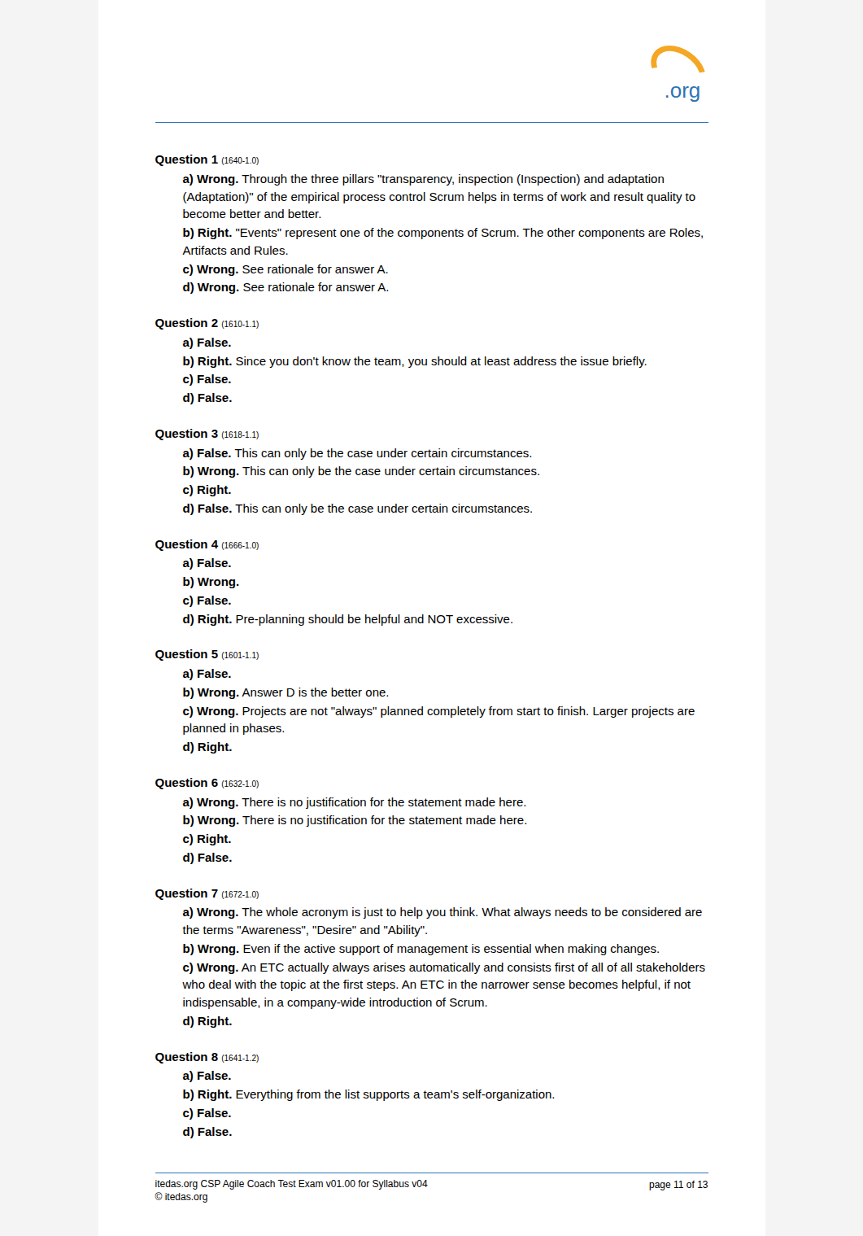.org
Question 1 (1640-1.0)
a) Wrong. Through the three pillars "transparency, inspection (Inspection) and adaptation (Adaptation)" of the empirical process control Scrum helps in terms of work and result quality to become better and better.
b) Right. "Events" represent one of the components of Scrum. The other components are Roles, Artifacts and Rules.
c) Wrong. See rationale for answer A.
d) Wrong. See rationale for answer A.
Question 2 (1610-1.1)
a) False.
b) Right. Since you don't know the team, you should at least address the issue briefly.
c) False.
d) False.
Question 3 (1618-1.1)
a) False. This can only be the case under certain circumstances.
b) Wrong. This can only be the case under certain circumstances.
c) Right.
d) False. This can only be the case under certain circumstances.
Question 4 (1666-1.0)
a) False.
b) Wrong.
c) False.
d) Right. Pre-planning should be helpful and NOT excessive.
Question 5 (1601-1.1)
a) False.
b) Wrong. Answer D is the better one.
c) Wrong. Projects are not "always" planned completely from start to finish. Larger projects are planned in phases.
d) Right.
Question 6 (1632-1.0)
a) Wrong. There is no justification for the statement made here.
b) Wrong. There is no justification for the statement made here.
c) Right.
d) False.
Question 7 (1672-1.0)
a) Wrong. The whole acronym is just to help you think. What always needs to be considered are the terms "Awareness", "Desire" and "Ability".
b) Wrong. Even if the active support of management is essential when making changes.
c) Wrong. An ETC actually always arises automatically and consists first of all of all stakeholders who deal with the topic at the first steps. An ETC in the narrower sense becomes helpful, if not indispensable, in a company-wide introduction of Scrum.
d) Right.
Question 8 (1641-1.2)
a) False.
b) Right. Everything from the list supports a team's self-organization.
c) False.
d) False.
itedas.org CSP Agile Coach Test Exam v01.00 for Syllabus v04
© itedas.org
page 11 of 13